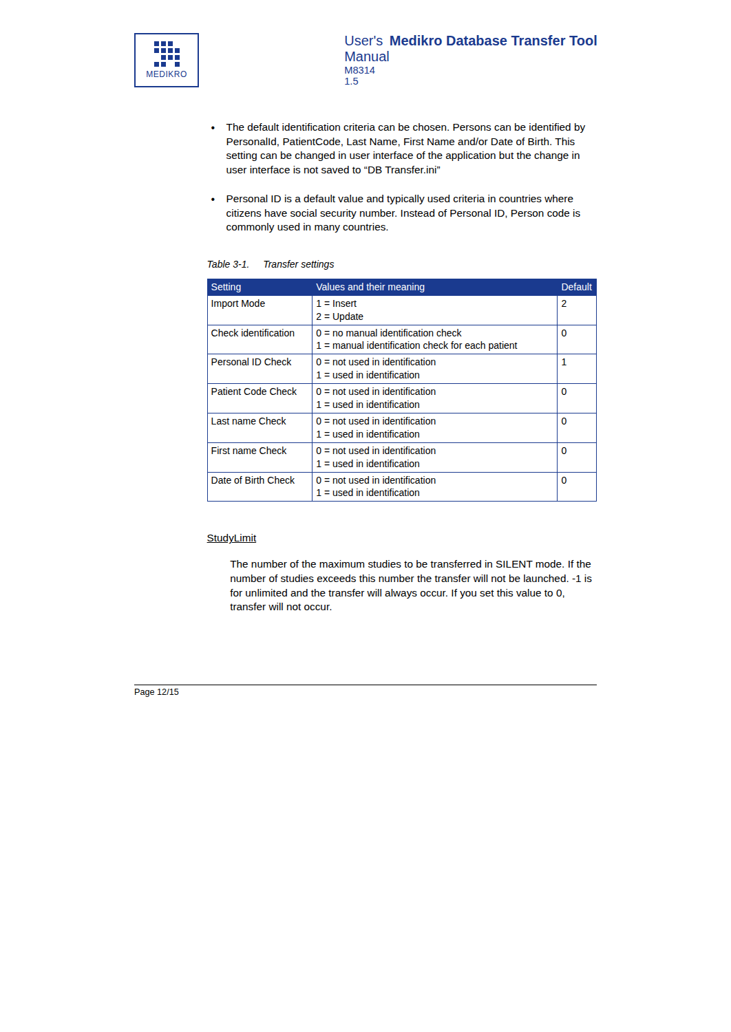MEDIKRO
User's Manual
M8314
1.5
Medikro Database Transfer Tool
The default identification criteria can be chosen. Persons can be identified by PersonalId, PatientCode, Last Name, First Name and/or Date of Birth. This setting can be changed in user interface of the application but the change in user interface is not saved to “DB Transfer.ini”
Personal ID is a default value and typically used criteria in countries where citizens have social security number. Instead of Personal ID, Person code is commonly used in many countries.
Table 3-1. Transfer settings
| Setting | Values and their meaning | Default |
| --- | --- | --- |
| Import Mode | 1 = Insert 2 = Update | 2 |
| Check identification | 0 = no manual identification check 1 = manual identification check for each patient | 0 |
| Personal ID Check | 0 = not used in identification 1 = used in identification | 1 |
| Patient Code Check | 0 = not used in identification 1 = used in identification | 0 |
| Last name Check | 0 = not used in identification 1 = used in identification | 0 |
| First name Check | 0 = not used in identification 1 = used in identification | 0 |
| Date of Birth Check | 0 = not used in identification 1 = used in identification | 0 |
StudyLimit
The number of the maximum studies to be transferred in SILENT mode. If the number of studies exceeds this number the transfer will not be launched. -1 is for unlimited and the transfer will always occur. If you set this value to 0, transfer will not occur.
Page 12/15